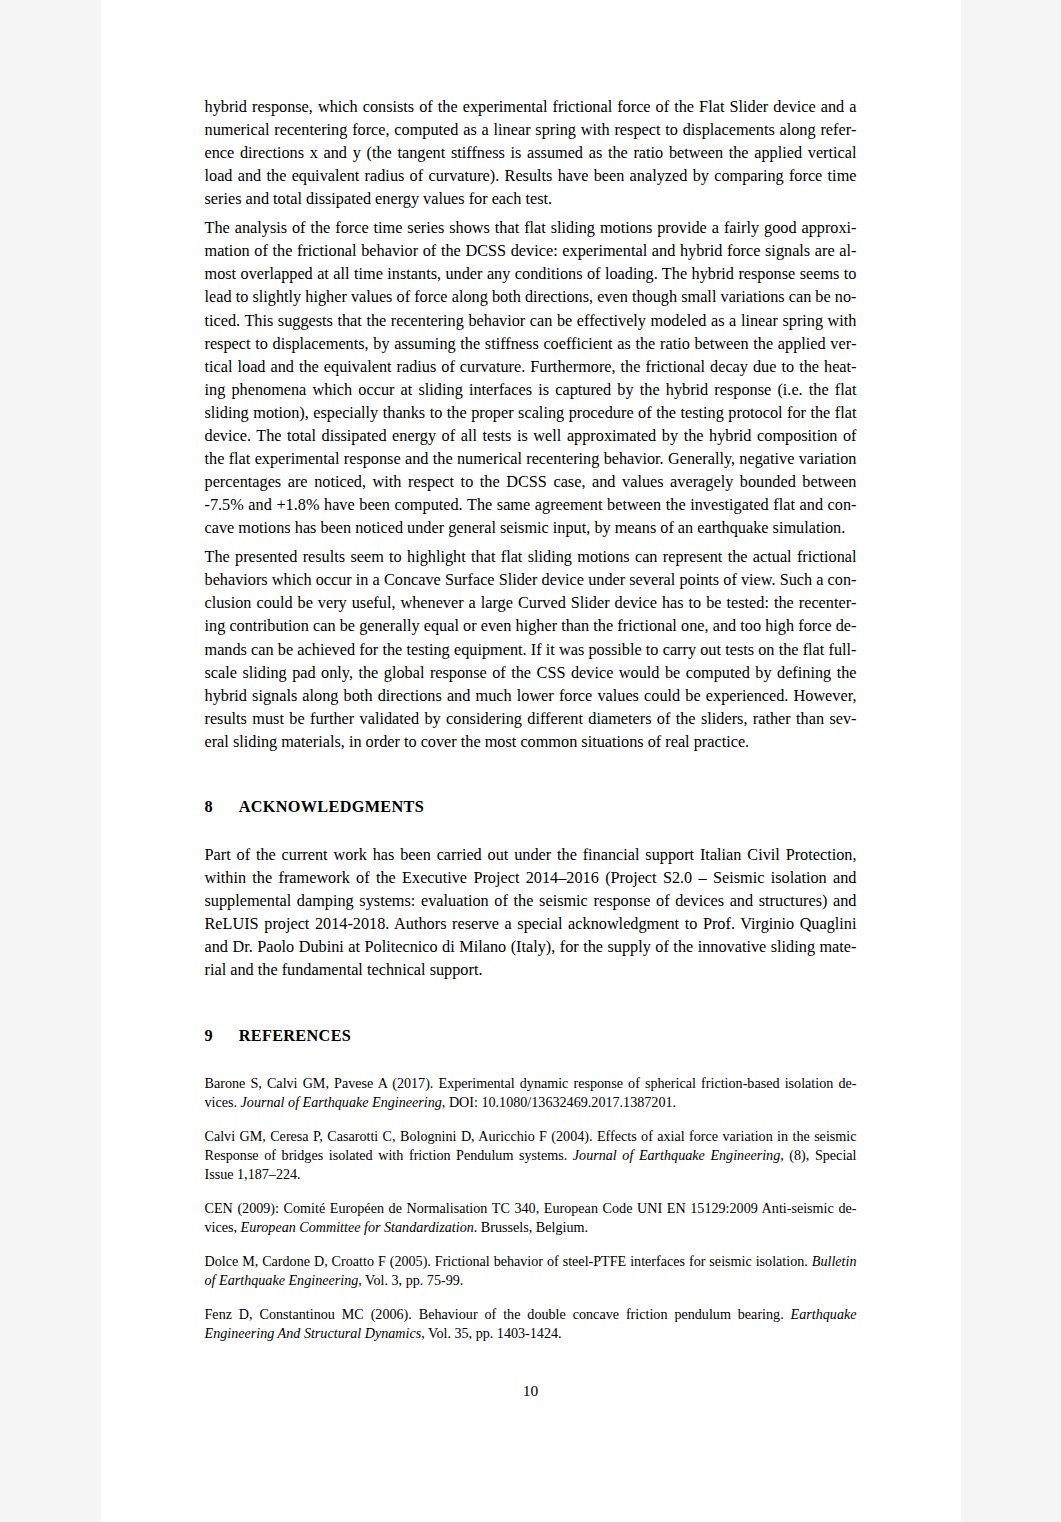hybrid response, which consists of the experimental frictional force of the Flat Slider device and a numerical recentering force, computed as a linear spring with respect to displacements along reference directions x and y (the tangent stiffness is assumed as the ratio between the applied vertical load and the equivalent radius of curvature). Results have been analyzed by comparing force time series and total dissipated energy values for each test.
The analysis of the force time series shows that flat sliding motions provide a fairly good approximation of the frictional behavior of the DCSS device: experimental and hybrid force signals are almost overlapped at all time instants, under any conditions of loading. The hybrid response seems to lead to slightly higher values of force along both directions, even though small variations can be noticed. This suggests that the recentering behavior can be effectively modeled as a linear spring with respect to displacements, by assuming the stiffness coefficient as the ratio between the applied vertical load and the equivalent radius of curvature. Furthermore, the frictional decay due to the heating phenomena which occur at sliding interfaces is captured by the hybrid response (i.e. the flat sliding motion), especially thanks to the proper scaling procedure of the testing protocol for the flat device. The total dissipated energy of all tests is well approximated by the hybrid composition of the flat experimental response and the numerical recentering behavior. Generally, negative variation percentages are noticed, with respect to the DCSS case, and values averagely bounded between -7.5% and +1.8% have been computed. The same agreement between the investigated flat and concave motions has been noticed under general seismic input, by means of an earthquake simulation.
The presented results seem to highlight that flat sliding motions can represent the actual frictional behaviors which occur in a Concave Surface Slider device under several points of view. Such a conclusion could be very useful, whenever a large Curved Slider device has to be tested: the recentering contribution can be generally equal or even higher than the frictional one, and too high force demands can be achieved for the testing equipment. If it was possible to carry out tests on the flat full-scale sliding pad only, the global response of the CSS device would be computed by defining the hybrid signals along both directions and much lower force values could be experienced. However, results must be further validated by considering different diameters of the sliders, rather than several sliding materials, in order to cover the most common situations of real practice.
8 ACKNOWLEDGMENTS
Part of the current work has been carried out under the financial support Italian Civil Protection, within the framework of the Executive Project 2014–2016 (Project S2.0 – Seismic isolation and supplemental damping systems: evaluation of the seismic response of devices and structures) and ReLUIS project 2014-2018. Authors reserve a special acknowledgment to Prof. Virginio Quaglini and Dr. Paolo Dubini at Politecnico di Milano (Italy), for the supply of the innovative sliding material and the fundamental technical support.
9 REFERENCES
Barone S, Calvi GM, Pavese A (2017). Experimental dynamic response of spherical friction-based isolation devices. Journal of Earthquake Engineering, DOI: 10.1080/13632469.2017.1387201.
Calvi GM, Ceresa P, Casarotti C, Bolognini D, Auricchio F (2004). Effects of axial force variation in the seismic Response of bridges isolated with friction Pendulum systems. Journal of Earthquake Engineering, (8), Special Issue 1,187–224.
CEN (2009): Comité Européen de Normalisation TC 340, European Code UNI EN 15129:2009 Anti-seismic devices, European Committee for Standardization. Brussels, Belgium.
Dolce M, Cardone D, Croatto F (2005). Frictional behavior of steel-PTFE interfaces for seismic isolation. Bulletin of Earthquake Engineering, Vol. 3, pp. 75-99.
Fenz D, Constantinou MC (2006). Behaviour of the double concave friction pendulum bearing. Earthquake Engineering And Structural Dynamics, Vol. 35, pp. 1403-1424.
10